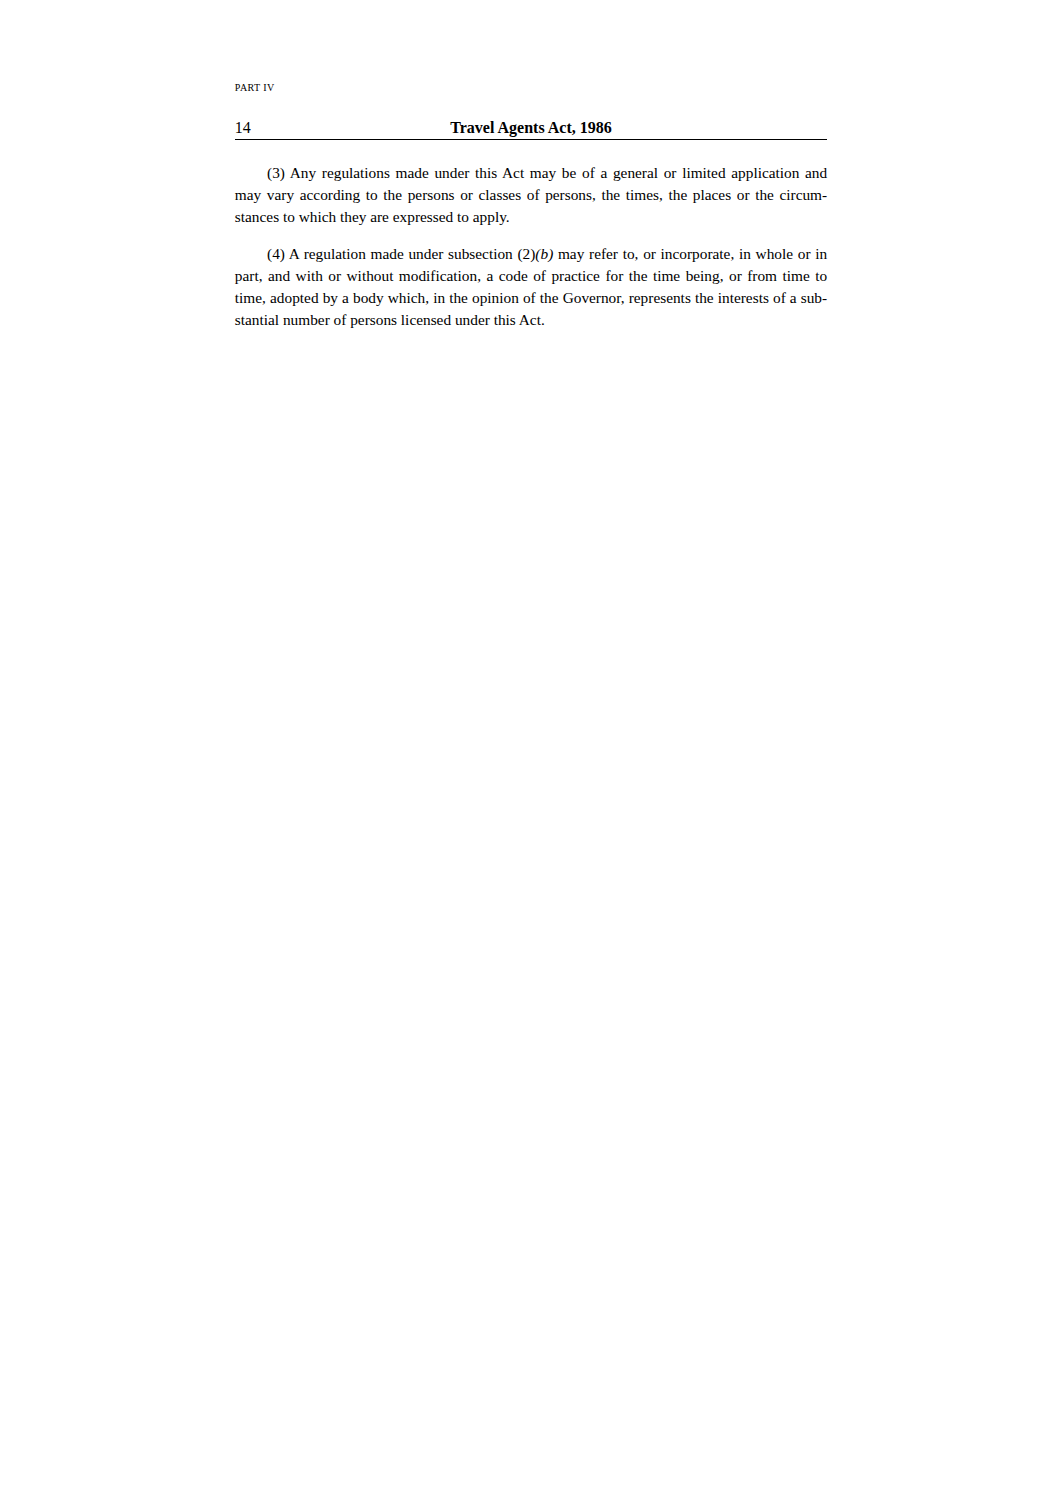PART IV
14
Travel Agents Act, 1986
(3) Any regulations made under this Act may be of a general or limited application and may vary according to the persons or classes of persons, the times, the places or the circumstances to which they are expressed to apply.
(4) A regulation made under subsection (2)(b) may refer to, or incorporate, in whole or in part, and with or without modification, a code of practice for the time being, or from time to time, adopted by a body which, in the opinion of the Governor, represents the interests of a substantial number of persons licensed under this Act.